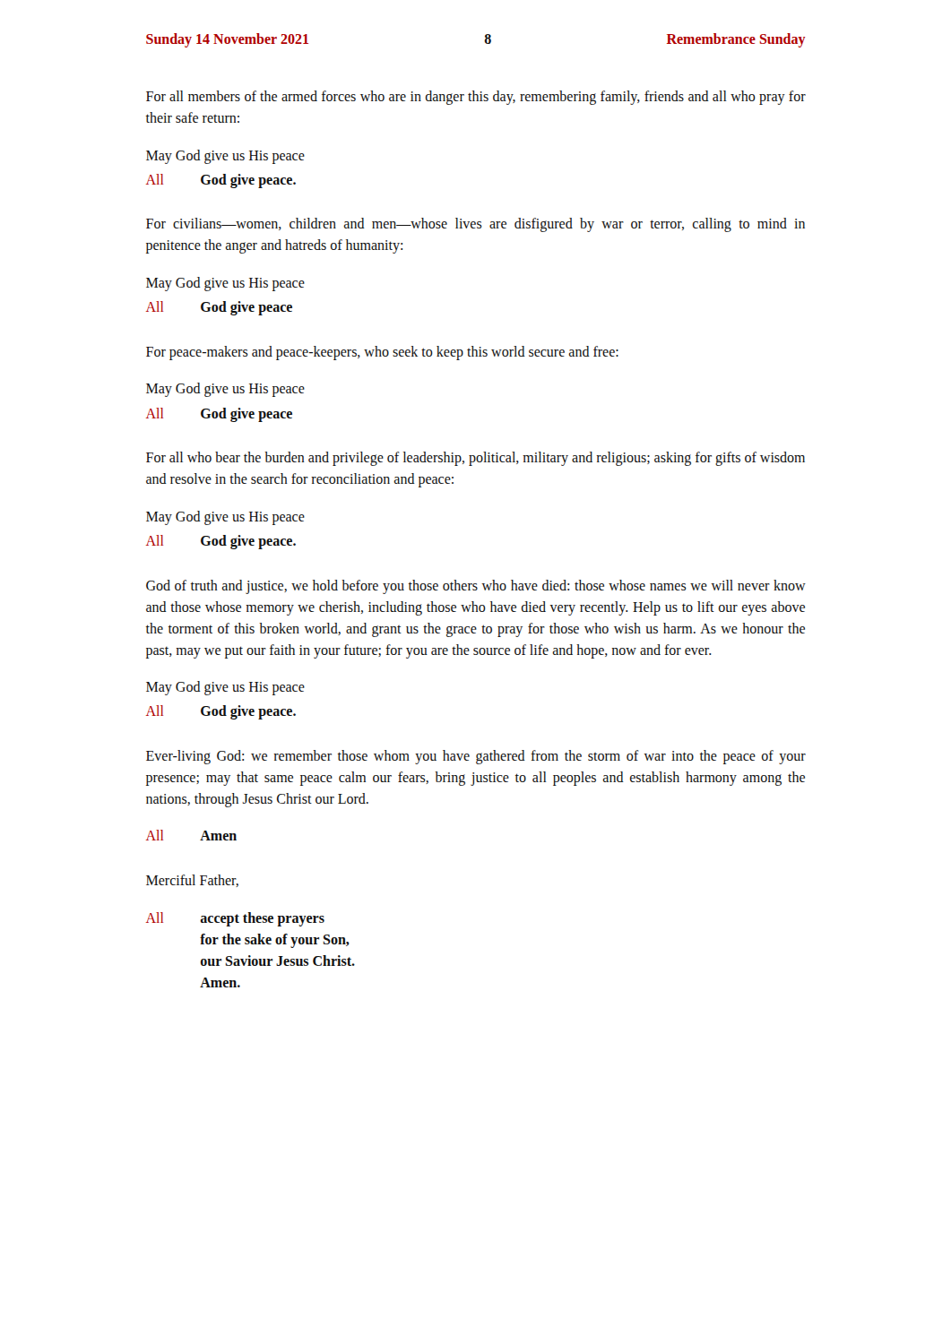Sunday 14 November 2021 8 Remembrance Sunday
For all members of the armed forces who are in danger this day, remembering family, friends and all who pray for their safe return:
May God give us His peace
All God give peace.
For civilians—women, children and men—whose lives are disfigured by war or terror, calling to mind in penitence the anger and hatreds of humanity:
May God give us His peace
All God give peace
For peace-makers and peace-keepers, who seek to keep this world secure and free:
May God give us His peace
All God give peace
For all who bear the burden and privilege of leadership, political, military and religious; asking for gifts of wisdom and resolve in the search for reconciliation and peace:
May God give us His peace
All God give peace.
God of truth and justice, we hold before you those others who have died: those whose names we will never know and those whose memory we cherish, including those who have died very recently. Help us to lift our eyes above the torment of this broken world, and grant us the grace to pray for those who wish us harm. As we honour the past, may we put our faith in your future; for you are the source of life and hope, now and for ever.
May God give us His peace
All God give peace.
Ever-living God: we remember those whom you have gathered from the storm of war into the peace of your presence; may that same peace calm our fears, bring justice to all peoples and establish harmony among the nations, through Jesus Christ our Lord.
All Amen
Merciful Father,
All
accept these prayers
for the sake of your Son,
our Saviour Jesus Christ.
Amen.